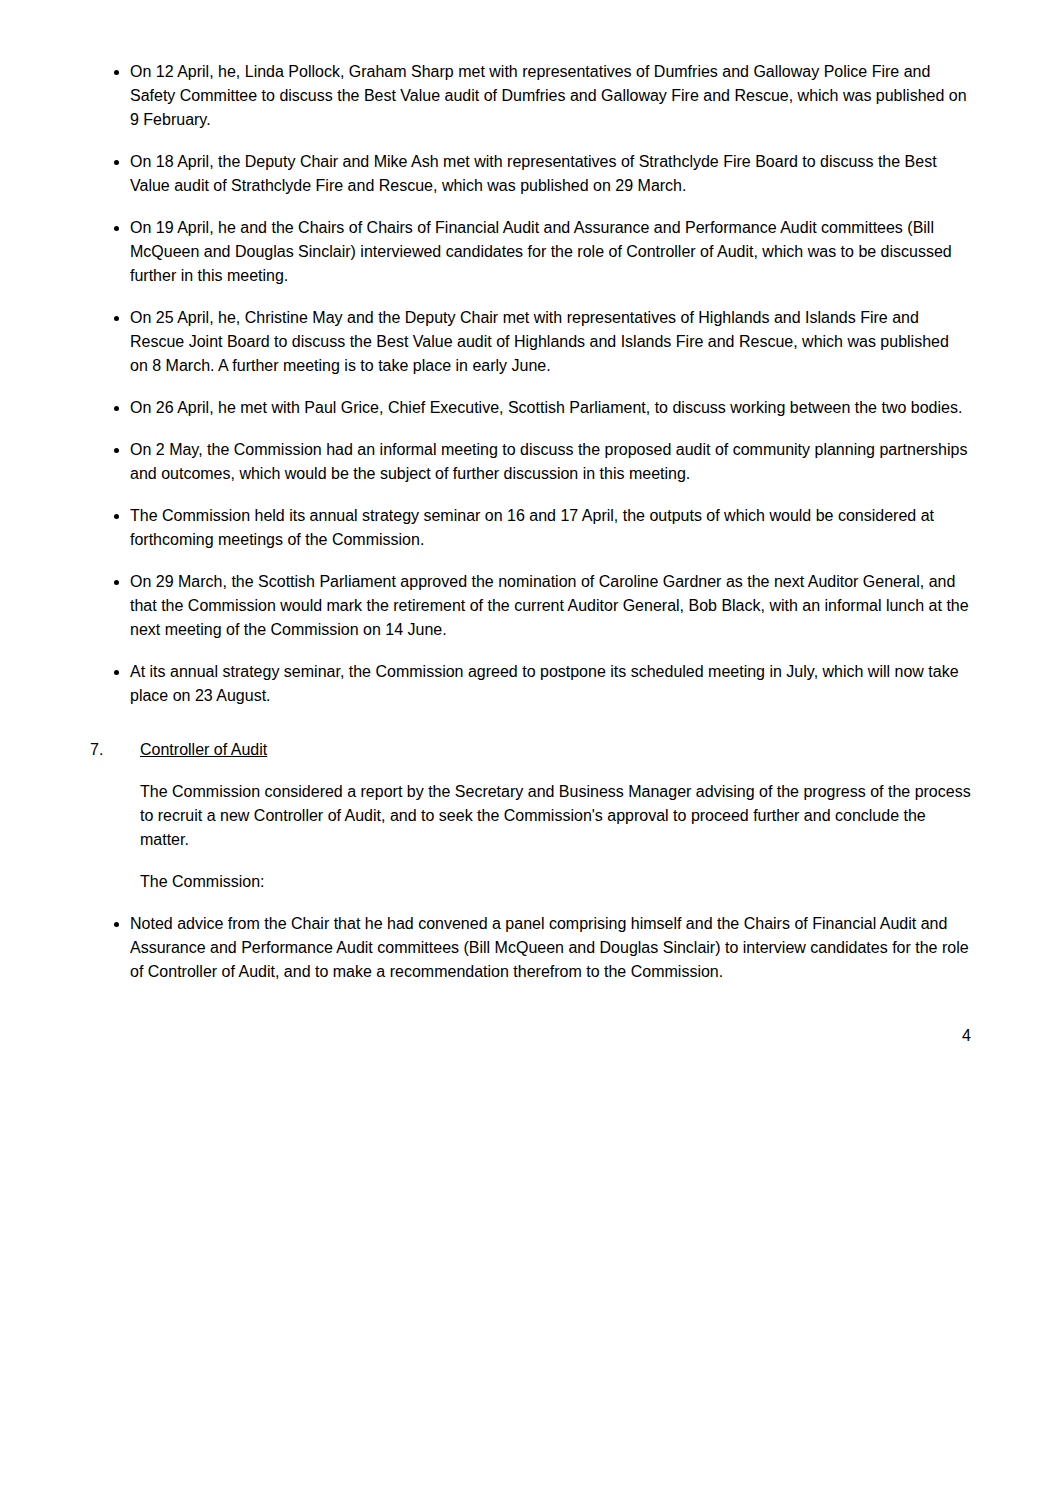On 12 April, he, Linda Pollock, Graham Sharp met with representatives of Dumfries and Galloway Police Fire and Safety Committee to discuss the Best Value audit of Dumfries and Galloway Fire and Rescue, which was published on 9 February.
On 18 April, the Deputy Chair and Mike Ash met with representatives of Strathclyde Fire Board to discuss the Best Value audit of Strathclyde Fire and Rescue, which was published on 29 March.
On 19 April, he and the Chairs of Chairs of Financial Audit and Assurance and Performance Audit committees (Bill McQueen and Douglas Sinclair) interviewed candidates for the role of Controller of Audit, which was to be discussed further in this meeting.
On 25 April, he, Christine May and the Deputy Chair met with representatives of Highlands and Islands Fire and Rescue Joint Board to discuss the Best Value audit of Highlands and Islands Fire and Rescue, which was published on 8 March. A further meeting is to take place in early June.
On 26 April, he met with Paul Grice, Chief Executive, Scottish Parliament, to discuss working between the two bodies.
On 2 May, the Commission had an informal meeting to discuss the proposed audit of community planning partnerships and outcomes, which would be the subject of further discussion in this meeting.
The Commission held its annual strategy seminar on 16 and 17 April, the outputs of which would be considered at forthcoming meetings of the Commission.
On 29 March, the Scottish Parliament approved the nomination of Caroline Gardner as the next Auditor General, and that the Commission would mark the retirement of the current Auditor General, Bob Black, with an informal lunch at the next meeting of the Commission on 14 June.
At its annual strategy seminar, the Commission agreed to postpone its scheduled meeting in July, which will now take place on 23 August.
7. Controller of Audit
The Commission considered a report by the Secretary and Business Manager advising of the progress of the process to recruit a new Controller of Audit, and to seek the Commission's approval to proceed further and conclude the matter.
The Commission:
Noted advice from the Chair that he had convened a panel comprising himself and the Chairs of Financial Audit and Assurance and Performance Audit committees (Bill McQueen and Douglas Sinclair) to interview candidates for the role of Controller of Audit, and to make a recommendation therefrom to the Commission.
4